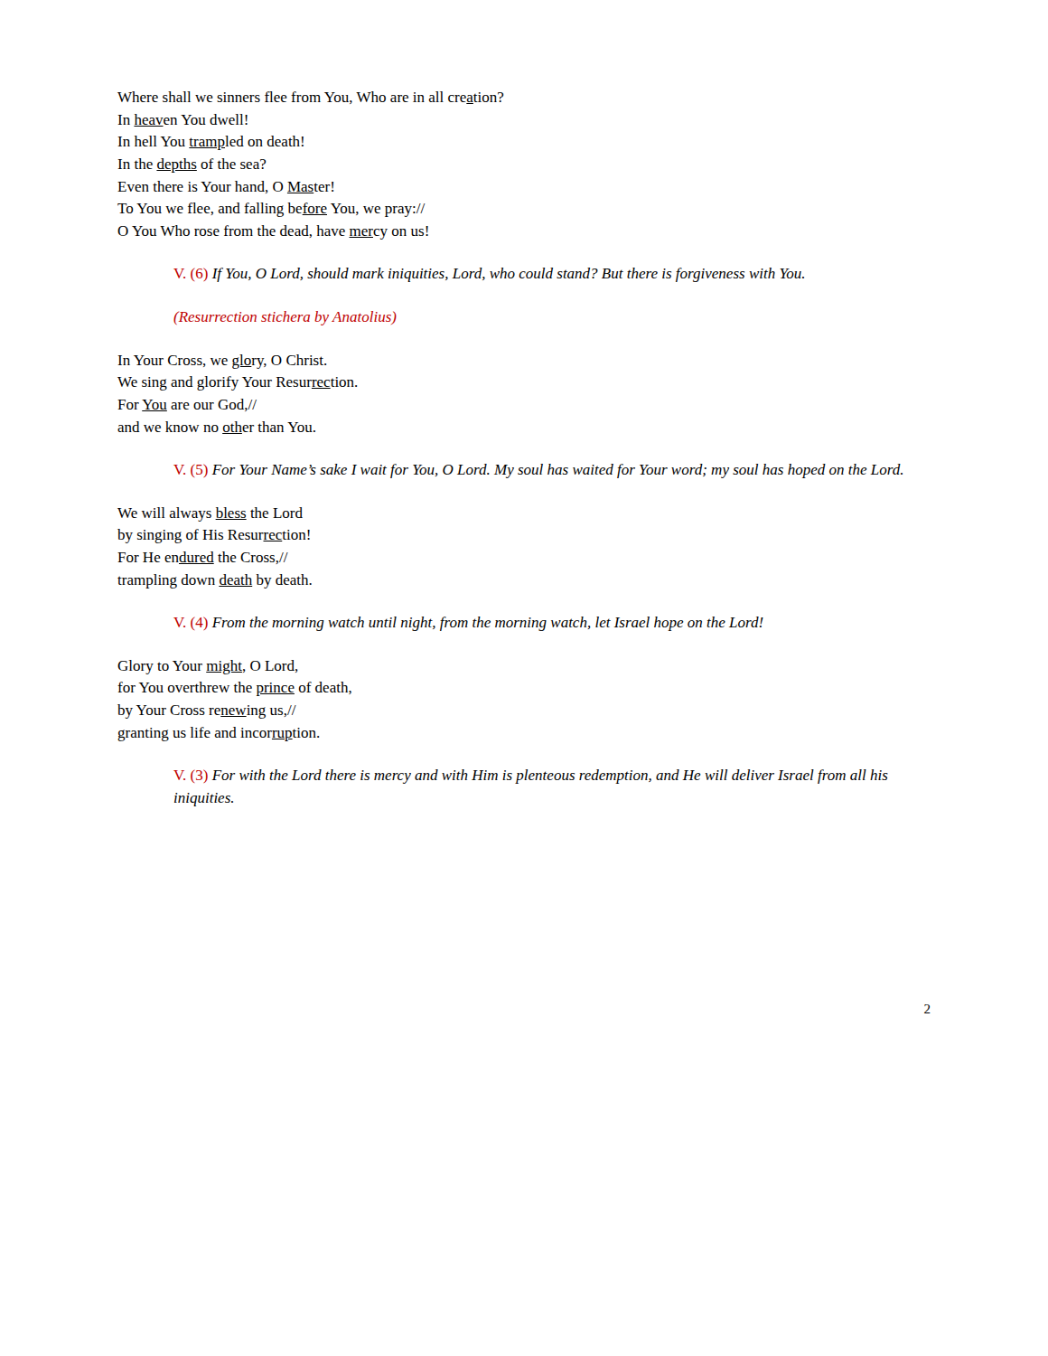Where shall we sinners flee from You, Who are in all creation?
In heaven You dwell!
In hell You trampled on death!
In the depths of the sea?
Even there is Your hand, O Master!
To You we flee, and falling before You, we pray://
O You Who rose from the dead, have mercy on us!
V. (6) If You, O Lord, should mark iniquities, Lord, who could stand? But there is forgiveness with You.
(Resurrection stichera by Anatolius)
In Your Cross, we glory, O Christ.
We sing and glorify Your Resurrection.
For You are our God,//
and we know no other than You.
V. (5) For Your Name’s sake I wait for You, O Lord. My soul has waited for Your word; my soul has hoped on the Lord.
We will always bless the Lord
by singing of His Resurrection!
For He endured the Cross,//
trampling down death by death.
V. (4) From the morning watch until night, from the morning watch, let Israel hope on the Lord!
Glory to Your might, O Lord,
for You overthrew the prince of death,
by Your Cross renewing us,//
granting us life and incorruption.
V. (3) For with the Lord there is mercy and with Him is plenteous redemption, and He will deliver Israel from all his iniquities.
2